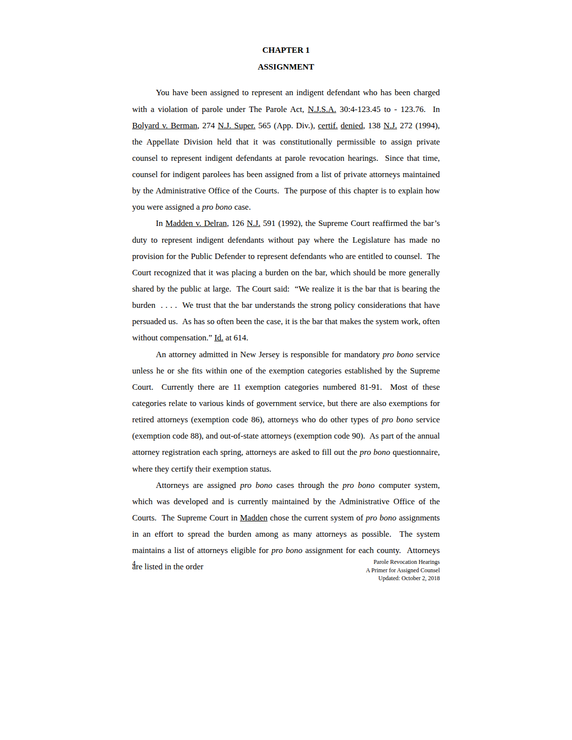CHAPTER 1
ASSIGNMENT
You have been assigned to represent an indigent defendant who has been charged with a violation of parole under The Parole Act, N.J.S.A. 30:4-123.45 to - 123.76. In Bolyard v. Berman, 274 N.J. Super. 565 (App. Div.), certif. denied, 138 N.J. 272 (1994), the Appellate Division held that it was constitutionally permissible to assign private counsel to represent indigent defendants at parole revocation hearings. Since that time, counsel for indigent parolees has been assigned from a list of private attorneys maintained by the Administrative Office of the Courts. The purpose of this chapter is to explain how you were assigned a pro bono case.
In Madden v. Delran, 126 N.J. 591 (1992), the Supreme Court reaffirmed the bar’s duty to represent indigent defendants without pay where the Legislature has made no provision for the Public Defender to represent defendants who are entitled to counsel. The Court recognized that it was placing a burden on the bar, which should be more generally shared by the public at large. The Court said: “We realize it is the bar that is bearing the burden . . . . We trust that the bar understands the strong policy considerations that have persuaded us. As has so often been the case, it is the bar that makes the system work, often without compensation.” Id. at 614.
An attorney admitted in New Jersey is responsible for mandatory pro bono service unless he or she fits within one of the exemption categories established by the Supreme Court. Currently there are 11 exemption categories numbered 81-91. Most of these categories relate to various kinds of government service, but there are also exemptions for retired attorneys (exemption code 86), attorneys who do other types of pro bono service (exemption code 88), and out-of-state attorneys (exemption code 90). As part of the annual attorney registration each spring, attorneys are asked to fill out the pro bono questionnaire, where they certify their exemption status.
Attorneys are assigned pro bono cases through the pro bono computer system, which was developed and is currently maintained by the Administrative Office of the Courts. The Supreme Court in Madden chose the current system of pro bono assignments in an effort to spread the burden among as many attorneys as possible. The system maintains a list of attorneys eligible for pro bono assignment for each county. Attorneys are listed in the order
4
Parole Revocation Hearings
A Primer for Assigned Counsel
Updated: October 2, 2018